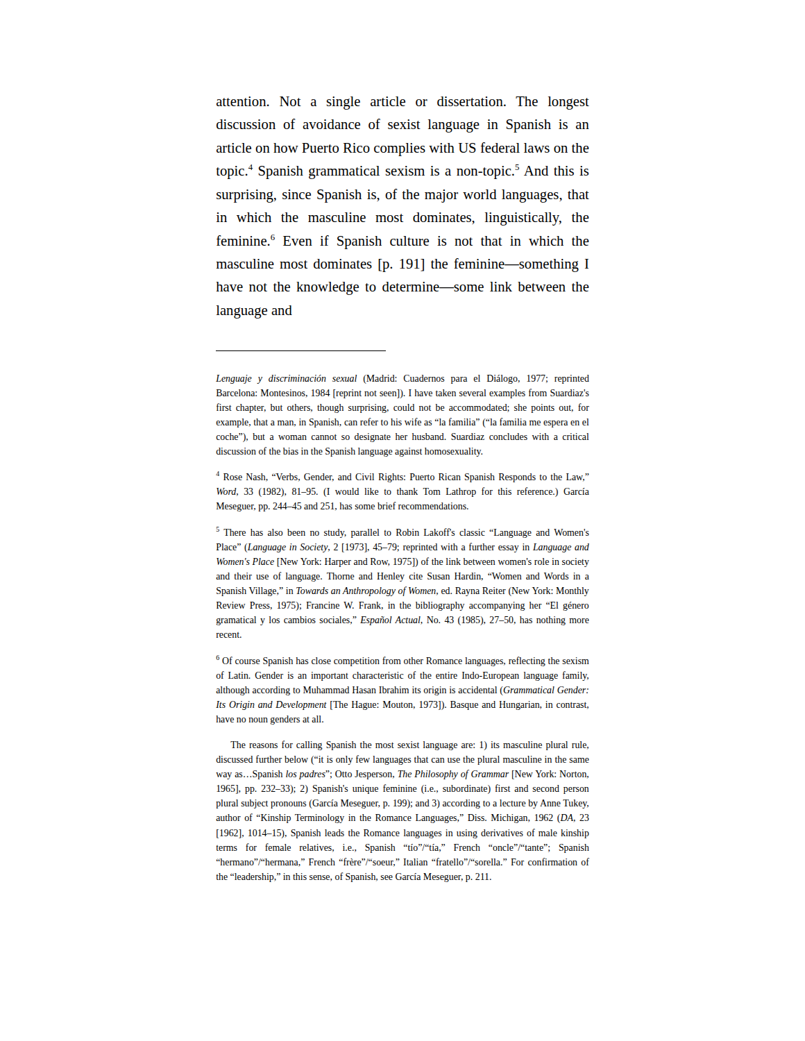attention. Not a single article or dissertation. The longest discussion of avoidance of sexist language in Spanish is an article on how Puerto Rico complies with US federal laws on the topic.4 Spanish grammatical sexism is a non-topic.5 And this is surprising, since Spanish is, of the major world languages, that in which the masculine most dominates, linguistically, the feminine.6 Even if Spanish culture is not that in which the masculine most dominates [p. 191] the feminine—something I have not the knowledge to determine—some link between the language and
Lenguaje y discriminación sexual (Madrid: Cuadernos para el Diálogo, 1977; reprinted Barcelona: Montesinos, 1984 [reprint not seen]). I have taken several examples from Suardiaz's first chapter, but others, though surprising, could not be accommodated; she points out, for example, that a man, in Spanish, can refer to his wife as “la familia” (“la familia me espera en el coche”), but a woman cannot so designate her husband. Suardiaz concludes with a critical discussion of the bias in the Spanish language against homosexuality.
4 Rose Nash, “Verbs, Gender, and Civil Rights: Puerto Rican Spanish Responds to the Law,” Word, 33 (1982), 81–95. (I would like to thank Tom Lathrop for this reference.) García Meseguer, pp. 244–45 and 251, has some brief recommendations.
5 There has also been no study, parallel to Robin Lakoff's classic “Language and Women's Place” (Language in Society, 2 [1973], 45–79; reprinted with a further essay in Language and Women's Place [New York: Harper and Row, 1975]) of the link between women's role in society and their use of language. Thorne and Henley cite Susan Hardin, “Women and Words in a Spanish Village,” in Towards an Anthropology of Women, ed. Rayna Reiter (New York: Monthly Review Press, 1975); Francine W. Frank, in the bibliography accompanying her “El género gramatical y los cambios sociales,” Español Actual, No. 43 (1985), 27–50, has nothing more recent.
6 Of course Spanish has close competition from other Romance languages, reflecting the sexism of Latin. Gender is an important characteristic of the entire Indo-European language family, although according to Muhammad Hasan Ibrahim its origin is accidental (Grammatical Gender: Its Origin and Development [The Hague: Mouton, 1973]). Basque and Hungarian, in contrast, have no noun genders at all.
The reasons for calling Spanish the most sexist language are: 1) its masculine plural rule, discussed further below (“it is only few languages that can use the plural masculine in the same way as…Spanish los padres”; Otto Jesperson, The Philosophy of Grammar [New York: Norton, 1965], pp. 232–33); 2) Spanish's unique feminine (i.e., subordinate) first and second person plural subject pronouns (García Meseguer, p. 199); and 3) according to a lecture by Anne Tukey, author of “Kinship Terminology in the Romance Languages,” Diss. Michigan, 1962 (DA, 23 [1962], 1014–15), Spanish leads the Romance languages in using derivatives of male kinship terms for female relatives, i.e., Spanish “tío”/“tía,” French “oncle”/“tante”; Spanish “hermano”/“hermana,” French “frère”/“soeur,” Italian “fratello”/“sorella.” For confirmation of the “leadership,” in this sense, of Spanish, see García Meseguer, p. 211.